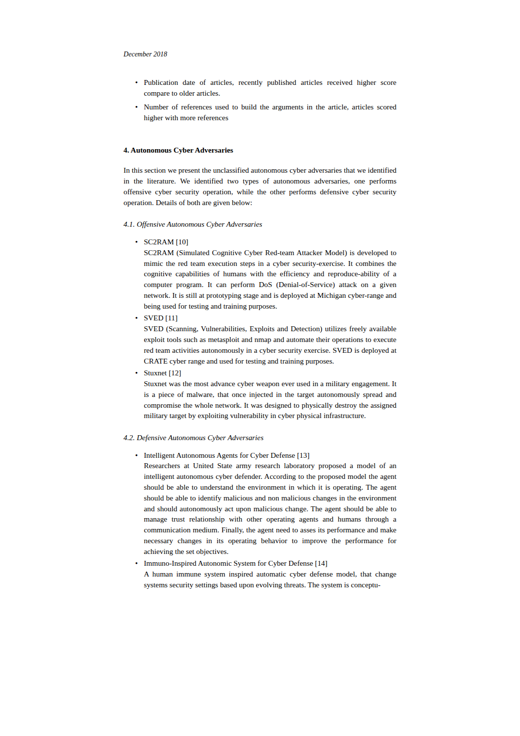December 2018
Publication date of articles, recently published articles received higher score compare to older articles.
Number of references used to build the arguments in the article, articles scored higher with more references
4. Autonomous Cyber Adversaries
In this section we present the unclassified autonomous cyber adversaries that we identified in the literature. We identified two types of autonomous adversaries, one performs offensive cyber security operation, while the other performs defensive cyber security operation. Details of both are given below:
4.1. Offensive Autonomous Cyber Adversaries
SC2RAM [10] SC2RAM (Simulated Cognitive Cyber Red-team Attacker Model) is developed to mimic the red team execution steps in a cyber security-exercise. It combines the cognitive capabilities of humans with the efficiency and reproduce-ability of a computer program. It can perform DoS (Denial-of-Service) attack on a given network. It is still at prototyping stage and is deployed at Michigan cyber-range and being used for testing and training purposes.
SVED [11] SVED (Scanning, Vulnerabilities, Exploits and Detection) utilizes freely available exploit tools such as metasploit and nmap and automate their operations to execute red team activities autonomously in a cyber security exercise. SVED is deployed at CRATE cyber range and used for testing and training purposes.
Stuxnet [12] Stuxnet was the most advance cyber weapon ever used in a military engagement. It is a piece of malware, that once injected in the target autonomously spread and compromise the whole network. It was designed to physically destroy the assigned military target by exploiting vulnerability in cyber physical infrastructure.
4.2. Defensive Autonomous Cyber Adversaries
Intelligent Autonomous Agents for Cyber Defense [13] Researchers at United State army research laboratory proposed a model of an intelligent autonomous cyber defender. According to the proposed model the agent should be able to understand the environment in which it is operating. The agent should be able to identify malicious and non malicious changes in the environment and should autonomously act upon malicious change. The agent should be able to manage trust relationship with other operating agents and humans through a communication medium. Finally, the agent need to asses its performance and make necessary changes in its operating behavior to improve the performance for achieving the set objectives.
Immuno-Inspired Autonomic System for Cyber Defense [14] A human immune system inspired automatic cyber defense model, that change systems security settings based upon evolving threats. The system is conceptu-